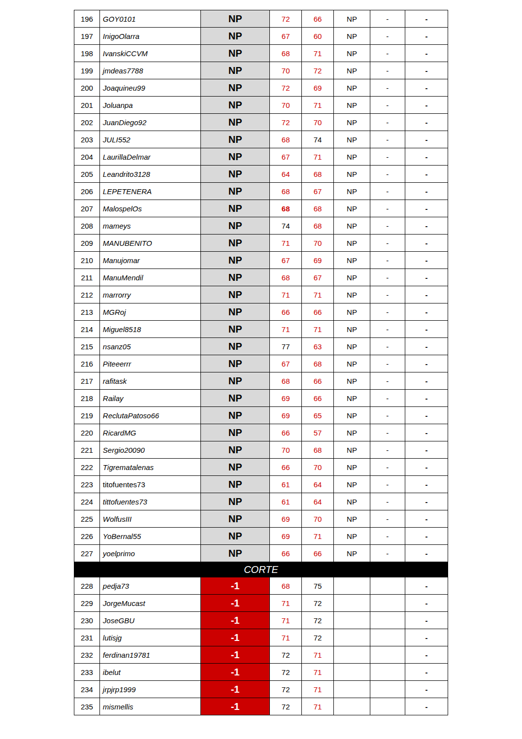| 196 | GOY0101 | NP | 72 | 66 | NP | - | - |
| 197 | InigoOlarra | NP | 67 | 60 | NP | - | - |
| 198 | IvanskiCCVM | NP | 68 | 71 | NP | - | - |
| 199 | jmdeas7788 | NP | 70 | 72 | NP | - | - |
| 200 | Joaquineu99 | NP | 72 | 69 | NP | - | - |
| 201 | Joluanpa | NP | 70 | 71 | NP | - | - |
| 202 | JuanDiego92 | NP | 72 | 70 | NP | - | - |
| 203 | JULI552 | NP | 68 | 74 | NP | - | - |
| 204 | LaurillaDelmar | NP | 67 | 71 | NP | - | - |
| 205 | Leandrito3128 | NP | 64 | 68 | NP | - | - |
| 206 | LEPETENERA | NP | 68 | 67 | NP | - | - |
| 207 | MalospelOs | NP | 68 | 68 | NP | - | - |
| 208 | mameys | NP | 74 | 68 | NP | - | - |
| 209 | MANUBENITO | NP | 71 | 70 | NP | - | - |
| 210 | Manujomar | NP | 67 | 69 | NP | - | - |
| 211 | ManuMendil | NP | 68 | 67 | NP | - | - |
| 212 | marrorry | NP | 71 | 71 | NP | - | - |
| 213 | MGRoj | NP | 66 | 66 | NP | - | - |
| 214 | Miguel8518 | NP | 71 | 71 | NP | - | - |
| 215 | nsanz05 | NP | 77 | 63 | NP | - | - |
| 216 | Piteeerrr | NP | 67 | 68 | NP | - | - |
| 217 | rafitask | NP | 68 | 66 | NP | - | - |
| 218 | Railay | NP | 69 | 66 | NP | - | - |
| 219 | ReclutaPatoso66 | NP | 69 | 65 | NP | - | - |
| 220 | RicardMG | NP | 66 | 57 | NP | - | - |
| 221 | Sergio20090 | NP | 70 | 68 | NP | - | - |
| 222 | Tigrematalenas | NP | 66 | 70 | NP | - | - |
| 223 | titofuentes73 | NP | 61 | 64 | NP | - | - |
| 224 | tittofuentes73 | NP | 61 | 64 | NP | - | - |
| 225 | WolfusIII | NP | 69 | 70 | NP | - | - |
| 226 | YoBernal55 | NP | 69 | 71 | NP | - | - |
| 227 | yoelprimo | NP | 66 | 66 | NP | - | - |
| CORTE |
| 228 | pedja73 | -1 | 68 | 75 | | | - |
| 229 | JorgeMucast | -1 | 71 | 72 | | | - |
| 230 | JoseGBU | -1 | 71 | 72 | | | - |
| 231 | lutisjg | -1 | 71 | 72 | | | - |
| 232 | ferdinan19781 | -1 | 72 | 71 | | | - |
| 233 | ibelut | -1 | 72 | 71 | | | - |
| 234 | jrpjrp1999 | -1 | 72 | 71 | | | - |
| 235 | mismellis | -1 | 72 | 71 | | | - |